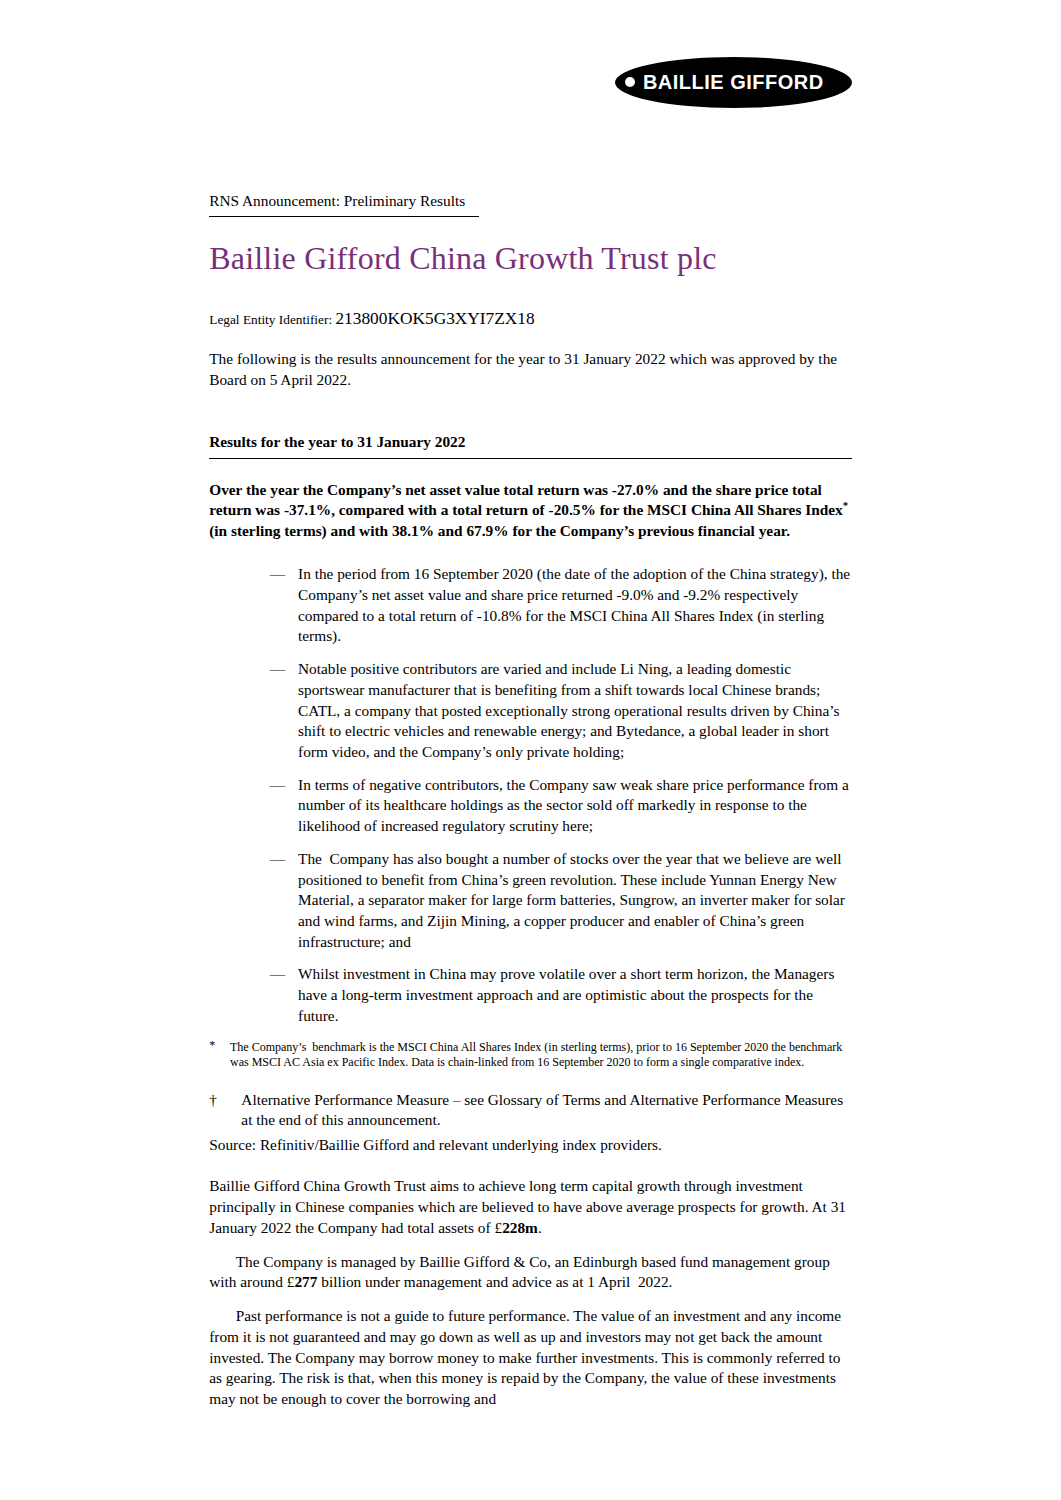BAILLIE GIFFORD
RNS Announcement: Preliminary Results
Baillie Gifford China Growth Trust plc
Legal Entity Identifier: 213800KOK5G3XYI7ZX18
The following is the results announcement for the year to 31 January 2022 which was approved by the Board on 5 April 2022.
Results for the year to 31 January 2022
Over the year the Company’s net asset value total return was -27.0% and the share price total return was -37.1%, compared with a total return of -20.5% for the MSCI China All Shares Index* (in sterling terms) and with 38.1% and 67.9% for the Company’s previous financial year.
In the period from 16 September 2020 (the date of the adoption of the China strategy), the Company’s net asset value and share price returned -9.0% and -9.2% respectively compared to a total return of -10.8% for the MSCI China All Shares Index (in sterling terms).
Notable positive contributors are varied and include Li Ning, a leading domestic sportswear manufacturer that is benefiting from a shift towards local Chinese brands; CATL, a company that posted exceptionally strong operational results driven by China’s shift to electric vehicles and renewable energy; and Bytedance, a global leader in short form video, and the Company’s only private holding;
In terms of negative contributors, the Company saw weak share price performance from a number of its healthcare holdings as the sector sold off markedly in response to the likelihood of increased regulatory scrutiny here;
The Company has also bought a number of stocks over the year that we believe are well positioned to benefit from China’s green revolution. These include Yunnan Energy New Material, a separator maker for large form batteries, Sungrow, an inverter maker for solar and wind farms, and Zijin Mining, a copper producer and enabler of China’s green infrastructure; and
Whilst investment in China may prove volatile over a short term horizon, the Managers have a long-term investment approach and are optimistic about the prospects for the future.
* The Company’s benchmark is the MSCI China All Shares Index (in sterling terms), prior to 16 September 2020 the benchmark was MSCI AC Asia ex Pacific Index. Data is chain-linked from 16 September 2020 to form a single comparative index.
† Alternative Performance Measure – see Glossary of Terms and Alternative Performance Measures at the end of this announcement.
Source: Refinitiv/Baillie Gifford and relevant underlying index providers.
Baillie Gifford China Growth Trust aims to achieve long term capital growth through investment principally in Chinese companies which are believed to have above average prospects for growth. At 31 January 2022 the Company had total assets of £228m.
The Company is managed by Baillie Gifford & Co, an Edinburgh based fund management group with around £277 billion under management and advice as at 1 April 2022.
Past performance is not a guide to future performance. The value of an investment and any income from it is not guaranteed and may go down as well as up and investors may not get back the amount invested. The Company may borrow money to make further investments. This is commonly referred to as gearing. The risk is that, when this money is repaid by the Company, the value of these investments may not be enough to cover the borrowing and